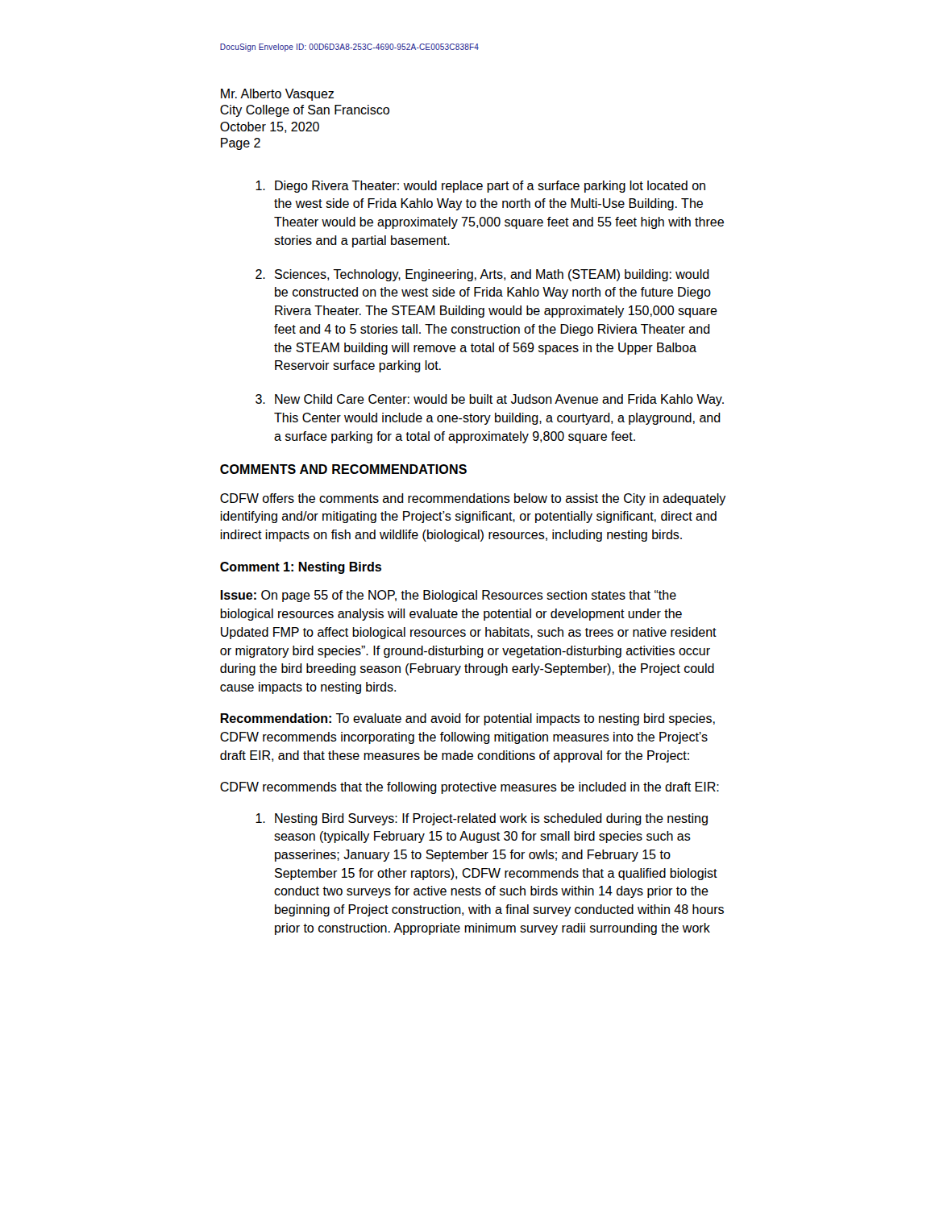DocuSign Envelope ID: 00D6D3A8-253C-4690-952A-CE0053C838F4
Mr. Alberto Vasquez
City College of San Francisco
October 15, 2020
Page 2
Diego Rivera Theater: would replace part of a surface parking lot located on the west side of Frida Kahlo Way to the north of the Multi-Use Building. The Theater would be approximately 75,000 square feet and 55 feet high with three stories and a partial basement.
Sciences, Technology, Engineering, Arts, and Math (STEAM) building: would be constructed on the west side of Frida Kahlo Way north of the future Diego Rivera Theater. The STEAM Building would be approximately 150,000 square feet and 4 to 5 stories tall. The construction of the Diego Riviera Theater and the STEAM building will remove a total of 569 spaces in the Upper Balboa Reservoir surface parking lot.
New Child Care Center: would be built at Judson Avenue and Frida Kahlo Way. This Center would include a one-story building, a courtyard, a playground, and a surface parking for a total of approximately 9,800 square feet.
COMMENTS AND RECOMMENDATIONS
CDFW offers the comments and recommendations below to assist the City in adequately identifying and/or mitigating the Project’s significant, or potentially significant, direct and indirect impacts on fish and wildlife (biological) resources, including nesting birds.
Comment 1: Nesting Birds
Issue: On page 55 of the NOP, the Biological Resources section states that “the biological resources analysis will evaluate the potential or development under the Updated FMP to affect biological resources or habitats, such as trees or native resident or migratory bird species”. If ground-disturbing or vegetation-disturbing activities occur during the bird breeding season (February through early-September), the Project could cause impacts to nesting birds.
Recommendation: To evaluate and avoid for potential impacts to nesting bird species, CDFW recommends incorporating the following mitigation measures into the Project’s draft EIR, and that these measures be made conditions of approval for the Project:
CDFW recommends that the following protective measures be included in the draft EIR:
Nesting Bird Surveys: If Project-related work is scheduled during the nesting season (typically February 15 to August 30 for small bird species such as passerines; January 15 to September 15 for owls; and February 15 to September 15 for other raptors), CDFW recommends that a qualified biologist conduct two surveys for active nests of such birds within 14 days prior to the beginning of Project construction, with a final survey conducted within 48 hours prior to construction. Appropriate minimum survey radii surrounding the work